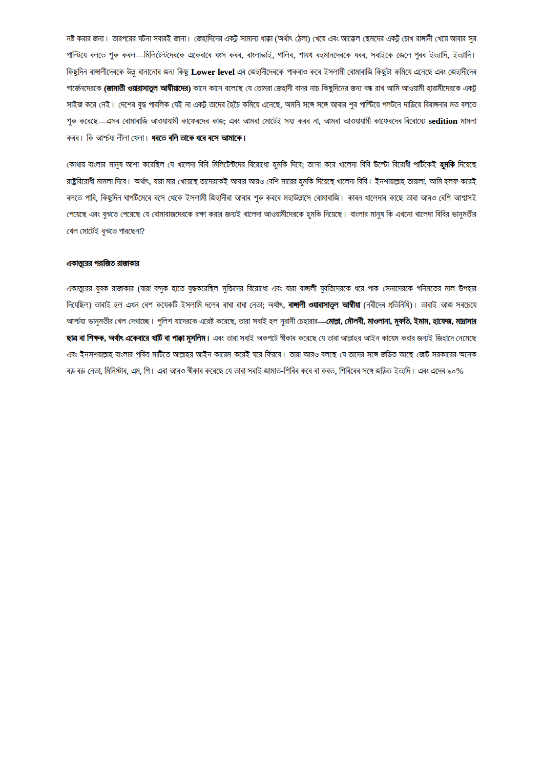নষ্ট করার জন্য। তারপরের ঘটনা সবারই জানা। জেহাদিদের একটু সামান্য ধাক্কা (অর্থাৎ ঠেলা) খেয়ে এবং আক্কেল ছেমদের একটু চোখ রাঙ্গানী খেয়ে আবার সুর পাল্টিয়ে বলতে শুরু করল—মিলিটেন্টদেরকে একেবারে ধংস করব, বাংলাভাই, গালিব, শায়খ রহমানদেরকে ধরব, সবাইকে জেলে পুরব ইত্যাদি, ইত্যাদি। কিছুদিন বাঙ্গালীদেরকে উল্লু বানানোর জন্য কিছু Lower level এর জেহাদীদেরকে পাকরাও করে ইসলামী বোমাবাজি কিছুটা কমিয়ে এনেছে এবং জেহাদীদের গার্জেনদেরকে (জামাতী ওয়ারাসাতুল আম্বীয়াদের) কানে কানে বলেছে যে তোমরা জেহাদী বাদর নাচ কিছুদিনের জন্য বন্ধ রাখ আমি আওয়ামী হারামীদেরকে একটু সাইজ করে নেই। দেশের বুদ্ধ পাবলিক যেই না একটু তাদের হৈচৈ কমিয়ে এনেছে, অমনি সঙ্গে সঙ্গে আবার শুর পাল্টিয়ে পলটনে দাড়িয়ে বিরাঙ্গনার মত বলতে শুরু করেছে—এসব বোমাবাজি আওয়ায়ামী কাফেরদের কাজ; এবং আমরা মোটেই সয্য করব না, আমরা আওয়ায়ামী কাফেরদের বিরোধ্যে sedition মামলা করব। কি আর্শ্চয্য লীলা খেলা। ধরতে বলি তাকে ধরে বসে আমাকে।
কোথায় বাংলার মানুষ আশা করেছিল যে খালেদা বিবি মিলিটেন্টদের বিরোধ্যে হুমকি দিবে; তা'না করে খালেদা বিবি উল্টো বিরোধী পার্টিকেই হুমকি দিয়েছে রাষ্ট্রবিরোধী মামলা দিবে। অর্থাৎ, যারা মার খেয়েছে তাদেরকেই আবার আরও বেশি মারের হুমকি দিয়েছে খালেদা বিবি। ইনশায়াল্লাহ তায়ালা, আমি হলফ করেই বলতে পারি, কিছুদিন ঘাপটিমেরে বসে থেকে ইসলামী জিহাদীরা আবার শুরু করবে মহাউল্লাসে বোমাবাজি। কারন খালেদার কাছে তারা আরও বেশি আশ্বাসই পেয়েছে এবং বুঝতে পেরেছে যে বোমাবাজদেরকে রক্ষা করার জন্যই খালেদা আওয়ামীদেরকে হুমকি দিয়েছে। বাংলার মানুষ কি এখনো খালেদা বিবির ভানুমতীর খেল মোটেই বুঝতে পারছেনা?
একাত্তুরের পরাজিত রাজাকার
একাত্তুরের যুবক রাজাকার (যারা বন্দুক হাতে যুদ্ধকরেছিল মুক্তিদের বিরোধ্যে এবং যারা বাঙ্গালী যুবতিদেরকে ধরে পাক সেনাদেরকে গনিমতের মাল উপহার দিয়েছিল) তারাই হল এখন বেশ কয়েকটি ইসলামি দলের বাঘা বাঘা নেতা; অর্থাৎ, বাঙ্গালী ওয়ারাসাতুল আম্বীয়া (নবীদের প্রতিনিধি)। তারাই আজ সবচেয়ে আর্শ্চয্য ভানুমতীর খেল দেখাচ্ছে। পুলিশ যাদেরকে এরেষ্ট করেছে, তারা সবাই হল নূরানী চেহারার—মোল্লা, মৌলবী, মাওলানা, মুফতি, ইমাম, হাফেজ, মাদ্রাসার ছাত্র বা শিক্ষক, অর্থাৎ একেবারে খাটি বা পাক্কা মুসলিম। এবং তারা সবাই অকপটে স্বীকার করেছে যে তারা আল্লাহর আইন কায়েম করার জন্যই জিহাদে নেমেছে এবং ইনসশয়াল্লাহ বাংলার পবিত্র মাটিতে আল্লাহর আইন কায়েম করেই ঘরে ফিরবে। তারা আরও বলছে যে তাদের সঙ্গে জড়িত আছে জোট সরকারের অনেক বড় বড় নেতা, মিনিস্টার, এম, পি। এরা আরও স্বীকার করেছে যে তারা সবাই জামাত-শিবির করে বা করত, শিবিরের সঙ্গে জড়িত ইত্যদি। এবং এদের ৯০%